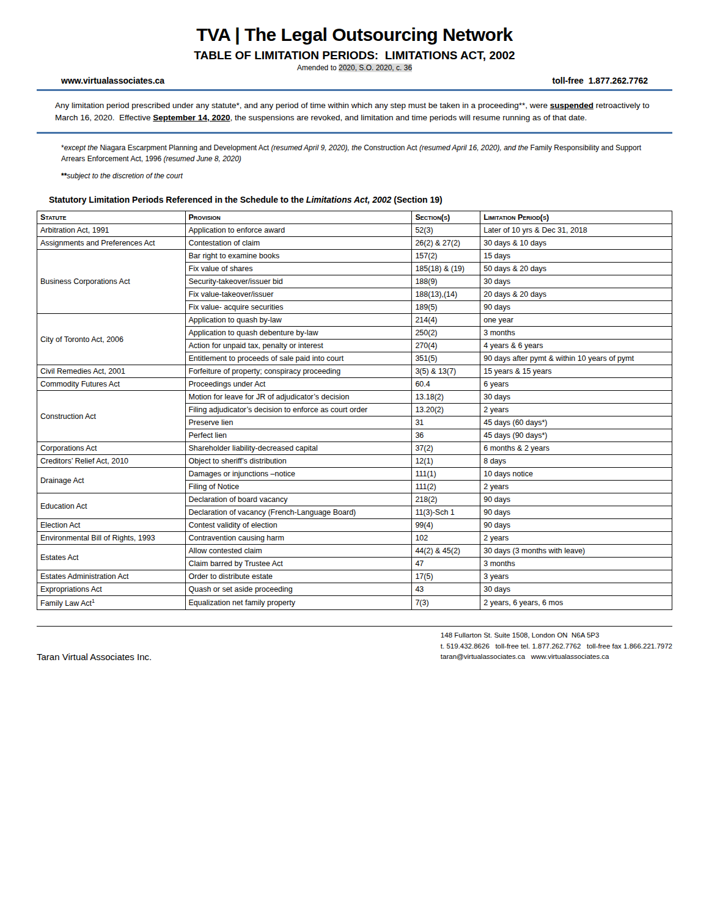TVA | The Legal Outsourcing Network
TABLE OF LIMITATION PERIODS: LIMITATIONS ACT, 2002
Amended to 2020, S.O. 2020, c. 36
www.virtualassociates.ca toll-free 1.877.262.7762
Any limitation period prescribed under any statute*, and any period of time within which any step must be taken in a proceeding**, were suspended retroactively to March 16, 2020. Effective September 14, 2020, the suspensions are revoked, and limitation and time periods will resume running as of that date.
*except the Niagara Escarpment Planning and Development Act (resumed April 9, 2020), the Construction Act (resumed April 16, 2020), and the Family Responsibility and Support Arrears Enforcement Act, 1996 (resumed June 8, 2020)
**subject to the discretion of the court
Statutory Limitation Periods Referenced in the Schedule to the Limitations Act, 2002 (Section 19)
| Statute | Provision | Section(s) | Limitation Period(s) |
| --- | --- | --- | --- |
| Arbitration Act, 1991 | Application to enforce award | 52(3) | Later of 10 yrs & Dec 31, 2018 |
| Assignments and Preferences Act | Contestation of claim | 26(2) & 27(2) | 30 days & 10 days |
| Business Corporations Act | Bar right to examine books | 157(2) | 15 days |
| Fix value of shares | 185(18) & (19) | 50 days & 20 days |
| Security-takeover/issuer bid | 188(9) | 30 days |
| Fix value-takeover/issuer | 188(13),(14) | 20 days & 20 days |
| Fix value- acquire securities | 189(5) | 90 days |
| City of Toronto Act, 2006 | Application to quash by-law | 214(4) | one year |
| Application to quash debenture by-law | 250(2) | 3 months |
| Action for unpaid tax, penalty or interest | 270(4) | 4 years & 6 years |
| Entitlement to proceeds of sale paid into court | 351(5) | 90 days after pymt & within 10 years of pymt |
| Civil Remedies Act, 2001 | Forfeiture of property; conspiracy proceeding | 3(5) & 13(7) | 15 years & 15 years |
| Commodity Futures Act | Proceedings under Act | 60.4 | 6 years |
| Construction Act | Motion for leave for JR of adjudicator’s decision | 13.18(2) | 30 days |
| Filing adjudicator’s decision to enforce as court order | 13.20(2) | 2 years |
| Preserve lien | 31 | 45 days (60 days*) |
| Perfect lien | 36 | 45 days (90 days*) |
| Corporations Act | Shareholder liability-decreased capital | 37(2) | 6 months & 2 years |
| Creditors’ Relief Act, 2010 | Object to sheriff’s distribution | 12(1) | 8 days |
| Drainage Act | Damages or injunctions –notice | 111(1) | 10 days notice |
| Filing of Notice | 111(2) | 2 years |
| Education Act | Declaration of board vacancy | 218(2) | 90 days |
| Declaration of vacancy (French-Language Board) | 11(3)-Sch 1 | 90 days |
| Election Act | Contest validity of election | 99(4) | 90 days |
| Environmental Bill of Rights, 1993 | Contravention causing harm | 102 | 2 years |
| Estates Act | Allow contested claim | 44(2) & 45(2) | 30 days (3 months with leave) |
| Claim barred by Trustee Act | 47 | 3 months |
| Estates Administration Act | Order to distribute estate | 17(5) | 3 years |
| Expropriations Act | Quash or set aside proceeding | 43 | 30 days |
| Family Law Act 1 | Equalization net family property | 7(3) | 2 years, 6 years, 6 mos |
Taran Virtual Associates Inc.
148 Fullarton St. Suite 1508, London ON N6A 5P3
t. 519.432.8626 toll-free tel. 1.877.262.7762 toll-free fax 1.866.221.7972
taran@virtualassociates.ca www.virtualassociates.ca